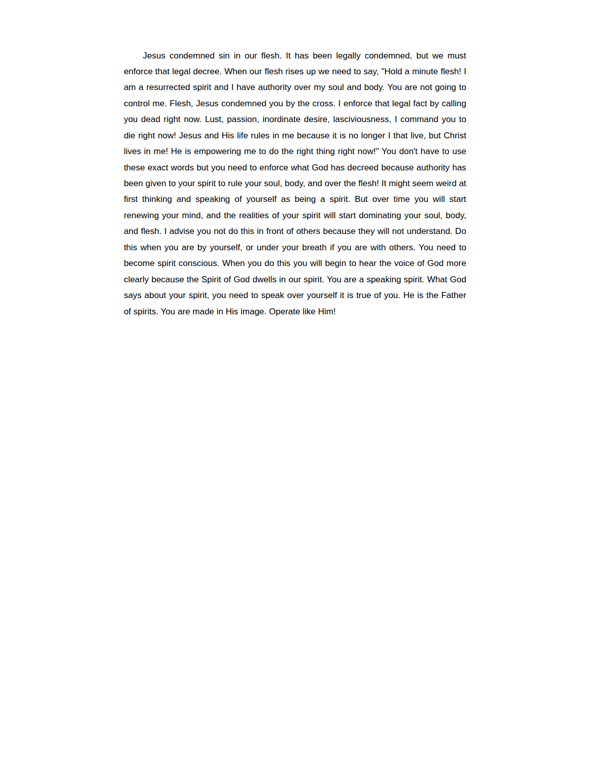Jesus condemned sin in our flesh. It has been legally condemned, but we must enforce that legal decree. When our flesh rises up we need to say, "Hold a minute flesh! I am a resurrected spirit and I have authority over my soul and body. You are not going to control me. Flesh, Jesus condemned you by the cross. I enforce that legal fact by calling you dead right now. Lust, passion, inordinate desire, lasciviousness, I command you to die right now! Jesus and His life rules in me because it is no longer I that live, but Christ lives in me! He is empowering me to do the right thing right now!" You don't have to use these exact words but you need to enforce what God has decreed because authority has been given to your spirit to rule your soul, body, and over the flesh! It might seem weird at first thinking and speaking of yourself as being a spirit. But over time you will start renewing your mind, and the realities of your spirit will start dominating your soul, body, and flesh. I advise you not do this in front of others because they will not understand. Do this when you are by yourself, or under your breath if you are with others. You need to become spirit conscious. When you do this you will begin to hear the voice of God more clearly because the Spirit of God dwells in our spirit. You are a speaking spirit. What God says about your spirit, you need to speak over yourself it is true of you. He is the Father of spirits. You are made in His image. Operate like Him!